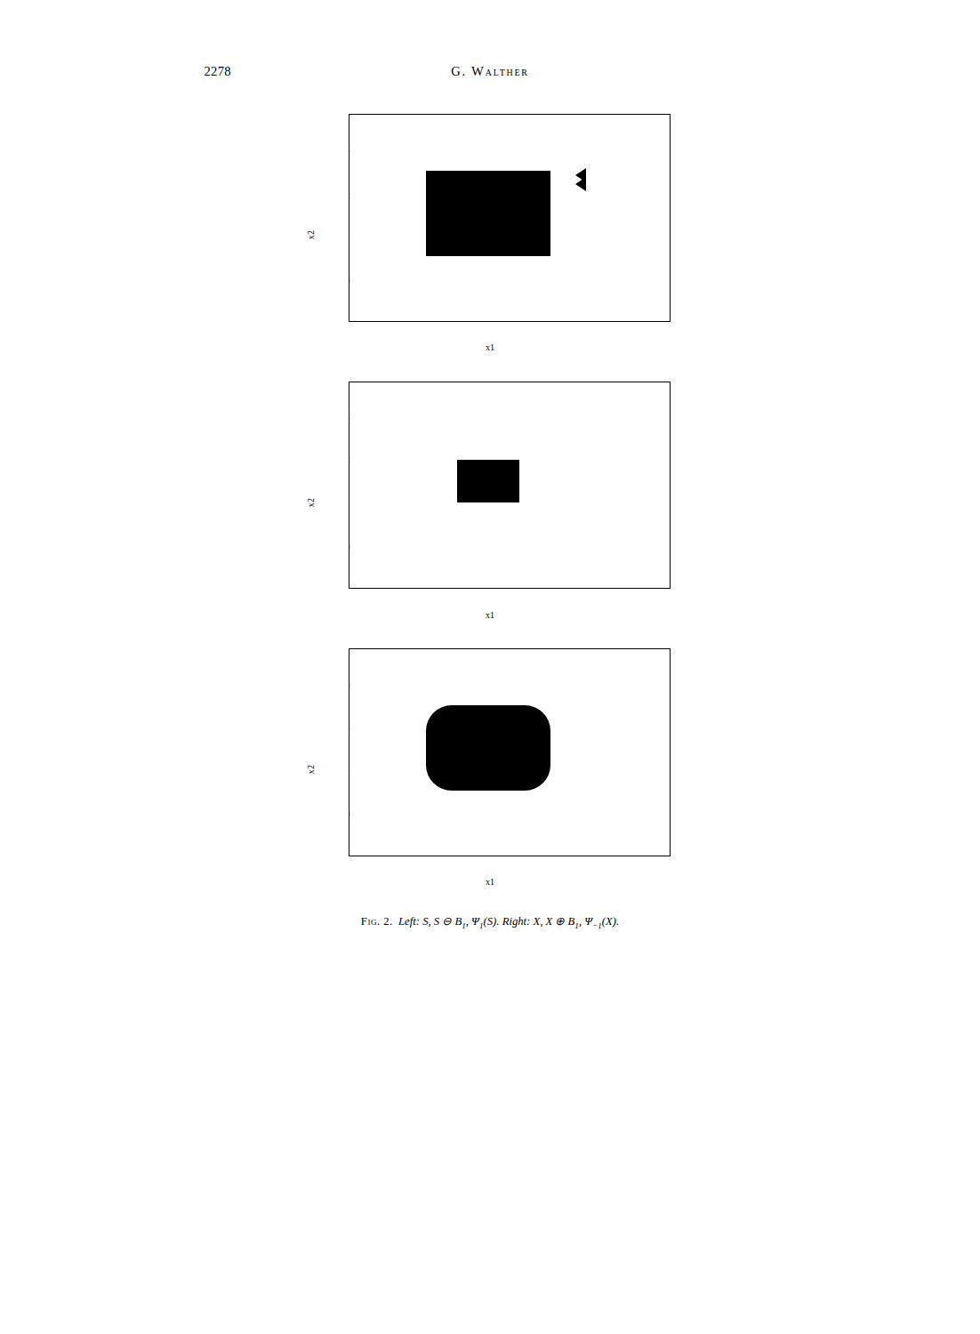2278
G. Walther
x2
2
4
6
8
10
2
4
6
8
10
x1
x2
2
4
6
8
10
2
4
6
8
10
x1
x2
2
4
6
8
10
2
4
6
8
10
x1
Fig. 2. Left: S, S ⊖ B1, Ψ1(S). Right: X, X ⊕ B1, Ψ−1(X).